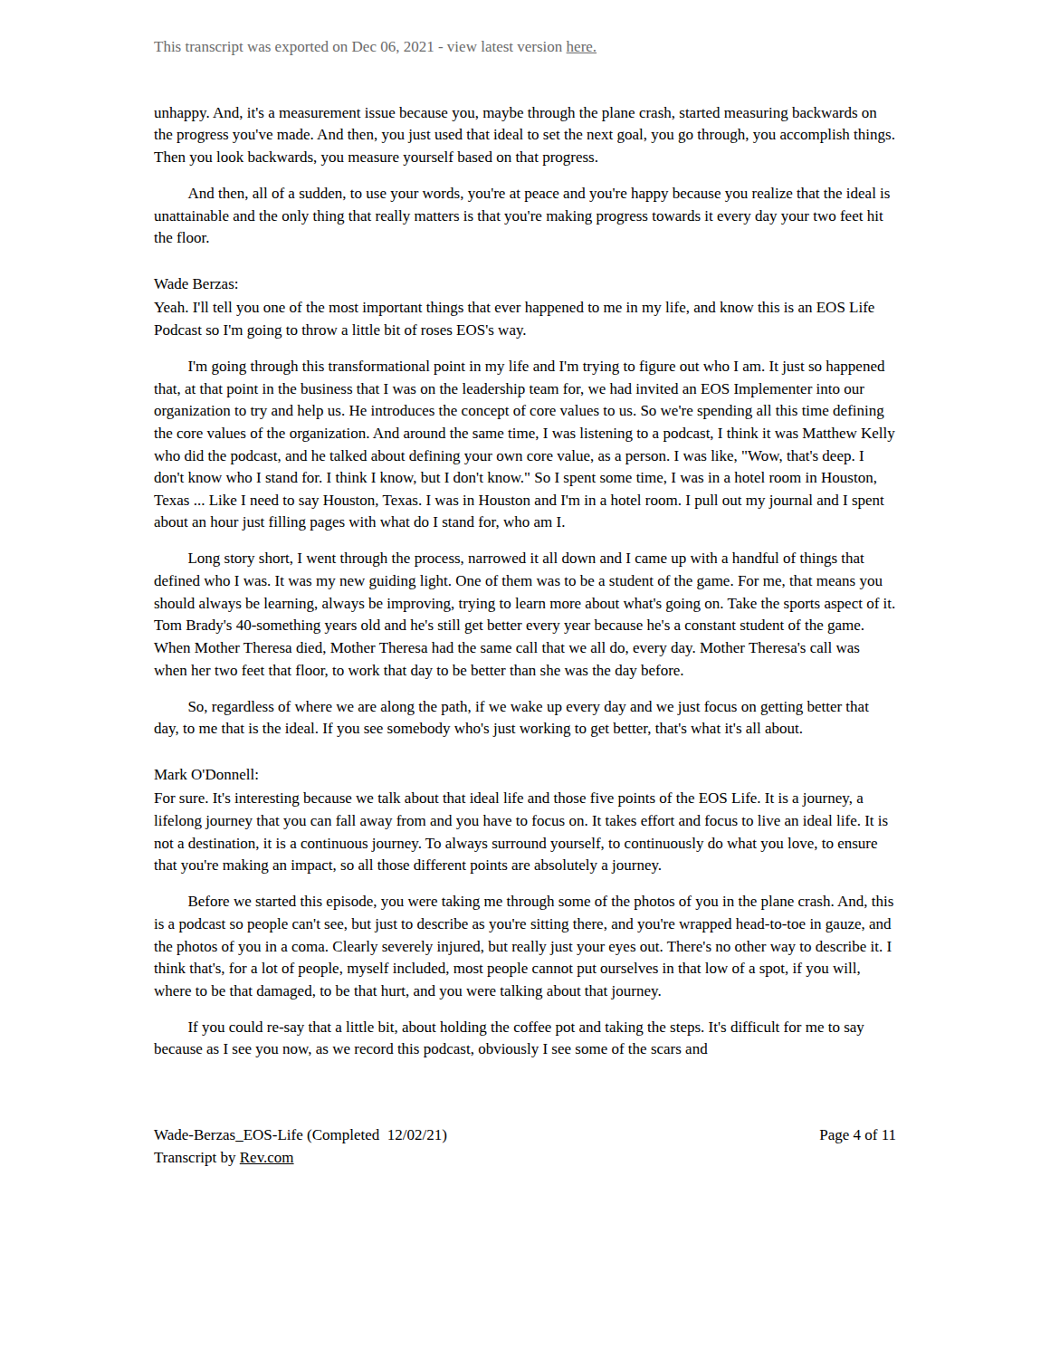This transcript was exported on Dec 06, 2021 - view latest version here.
unhappy. And, it's a measurement issue because you, maybe through the plane crash, started measuring backwards on the progress you've made. And then, you just used that ideal to set the next goal, you go through, you accomplish things. Then you look backwards, you measure yourself based on that progress.
And then, all of a sudden, to use your words, you're at peace and you're happy because you realize that the ideal is unattainable and the only thing that really matters is that you're making progress towards it every day your two feet hit the floor.
Wade Berzas:
Yeah. I'll tell you one of the most important things that ever happened to me in my life, and know this is an EOS Life Podcast so I'm going to throw a little bit of roses EOS's way.
I'm going through this transformational point in my life and I'm trying to figure out who I am. It just so happened that, at that point in the business that I was on the leadership team for, we had invited an EOS Implementer into our organization to try and help us. He introduces the concept of core values to us. So we're spending all this time defining the core values of the organization. And around the same time, I was listening to a podcast, I think it was Matthew Kelly who did the podcast, and he talked about defining your own core value, as a person. I was like, "Wow, that's deep. I don't know who I stand for. I think I know, but I don't know." So I spent some time, I was in a hotel room in Houston, Texas ... Like I need to say Houston, Texas. I was in Houston and I'm in a hotel room. I pull out my journal and I spent about an hour just filling pages with what do I stand for, who am I.
Long story short, I went through the process, narrowed it all down and I came up with a handful of things that defined who I was. It was my new guiding light. One of them was to be a student of the game. For me, that means you should always be learning, always be improving, trying to learn more about what's going on. Take the sports aspect of it. Tom Brady's 40-something years old and he's still get better every year because he's a constant student of the game. When Mother Theresa died, Mother Theresa had the same call that we all do, every day. Mother Theresa's call was when her two feet that floor, to work that day to be better than she was the day before.
So, regardless of where we are along the path, if we wake up every day and we just focus on getting better that day, to me that is the ideal. If you see somebody who's just working to get better, that's what it's all about.
Mark O'Donnell:
For sure. It's interesting because we talk about that ideal life and those five points of the EOS Life. It is a journey, a lifelong journey that you can fall away from and you have to focus on. It takes effort and focus to live an ideal life. It is not a destination, it is a continuous journey. To always surround yourself, to continuously do what you love, to ensure that you're making an impact, so all those different points are absolutely a journey.
Before we started this episode, you were taking me through some of the photos of you in the plane crash. And, this is a podcast so people can't see, but just to describe as you're sitting there, and you're wrapped head-to-toe in gauze, and the photos of you in a coma. Clearly severely injured, but really just your eyes out. There's no other way to describe it. I think that's, for a lot of people, myself included, most people cannot put ourselves in that low of a spot, if you will, where to be that damaged, to be that hurt, and you were talking about that journey.
If you could re-say that a little bit, about holding the coffee pot and taking the steps. It's difficult for me to say because as I see you now, as we record this podcast, obviously I see some of the scars and
Wade-Berzas_EOS-Life (Completed 12/02/21)
Transcript by Rev.com
Page 4 of 11